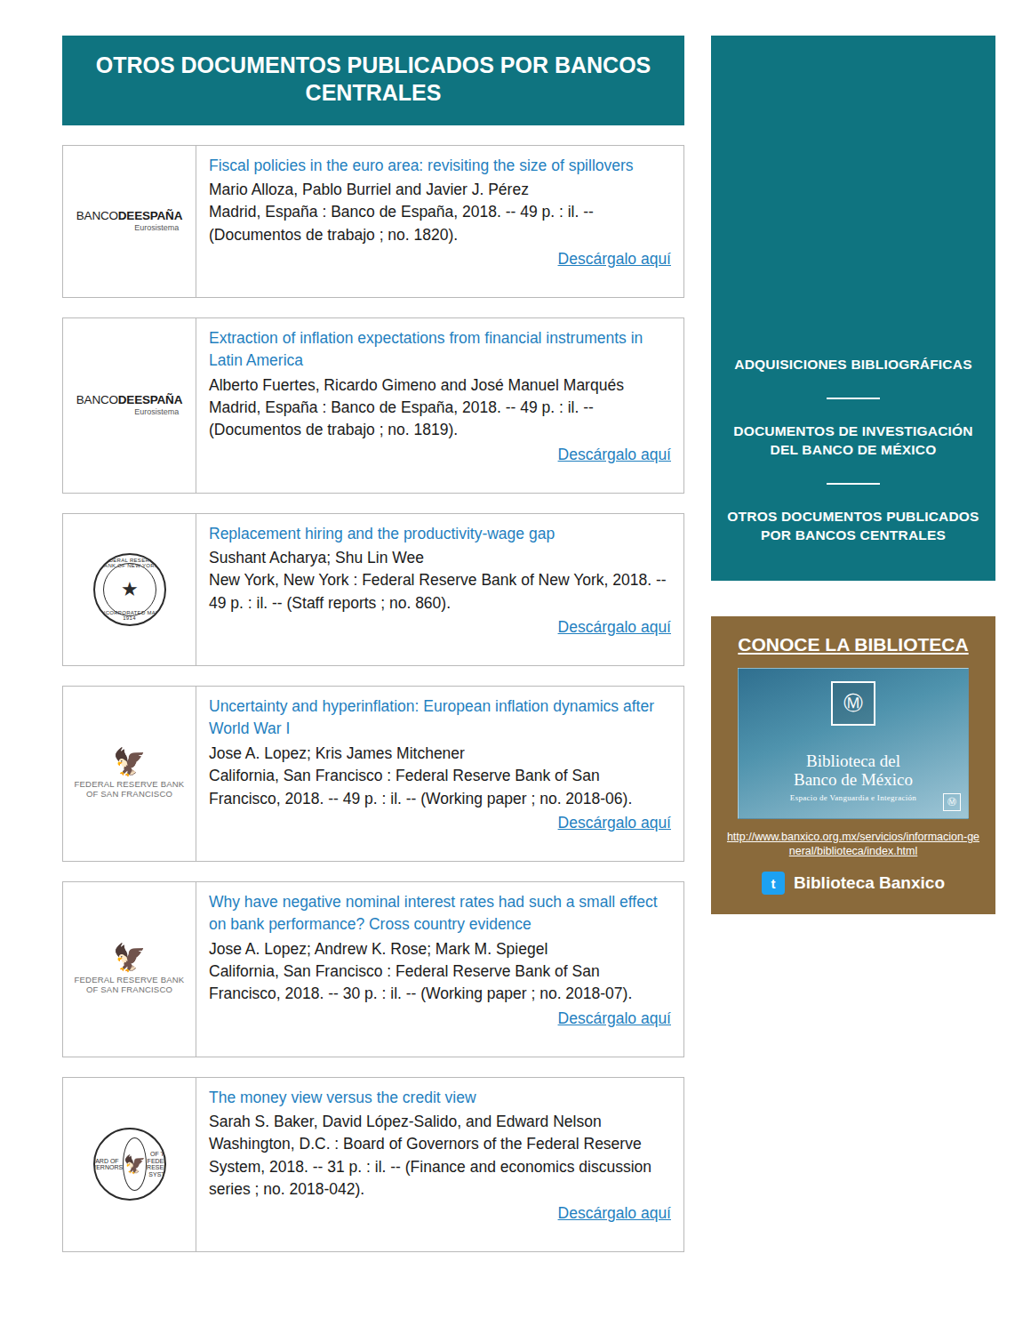OTROS DOCUMENTOS PUBLICADOS POR BANCOS CENTRALES
BANCODE ESPAÑA
Eurosistema
Fiscal policies in the euro area: revisiting the size of spillovers
Mario Alloza, Pablo Burriel and Javier J. Pérez
Madrid, España : Banco de España, 2018. -- 49 p. : il. -- (Documentos de trabajo ; no. 1820).
Descárgalo aquí
BANCODE ESPAÑA
Eurosistema
Extraction of inflation expectations from financial instruments in Latin America
Alberto Fuertes, Ricardo Gimeno and José Manuel Marqués
Madrid, España : Banco de España, 2018. -- 49 p. : il. -- (Documentos de trabajo ; no. 1819).
Descárgalo aquí
FEDERAL RESERVE BANK OF NEW YORK
★
INCORPORATED MAY 1914
Replacement hiring and the productivity-wage gap
Sushant Acharya; Shu Lin Wee
New York, New York : Federal Reserve Bank of New York, 2018. -- 49 p. : il. -- (Staff reports ; no. 860).
Descárgalo aquí
🦅
FEDERAL RESERVE BANK
OF SAN FRANCISCO
Uncertainty and hyperinflation: European inflation dynamics after World War I
Jose A. Lopez; Kris James Mitchener
California, San Francisco : Federal Reserve Bank of San Francisco, 2018. -- 49 p. : il. -- (Working paper ; no. 2018-06).
Descárgalo aquí
🦅
FEDERAL RESERVE BANK
OF SAN FRANCISCO
Why have negative nominal interest rates had such a small effect on bank performance? Cross country evidence
Jose A. Lopez; Andrew K. Rose; Mark M. Spiegel
California, San Francisco : Federal Reserve Bank of San Francisco, 2018. -- 30 p. : il. -- (Working paper ; no. 2018-07).
Descárgalo aquí
BOARD OF GOVERNORS
🦅
OF THE FEDERAL RESERVE SYSTEM
The money view versus the credit view
Sarah S. Baker, David López-Salido, and Edward Nelson
Washington, D.C. : Board of Governors of the Federal Reserve System, 2018. -- 31 p. : il. -- (Finance and economics discussion series ; no. 2018-042).
Descárgalo aquí
ADQUISICIONES BIBLIOGRÁFICAS
DOCUMENTOS DE INVESTIGACIÓN DEL BANCO DE MÉXICO
OTROS DOCUMENTOS PUBLICADOS POR BANCOS CENTRALES
CONOCE LA BIBLIOTECA
Ⓜ
Biblioteca del
Banco de México
Espacio de Vanguardia e Integración
Ⓜ
http://www.banxico.org.mx/servicios/informacion-general/biblioteca/index.html
t
Biblioteca Banxico